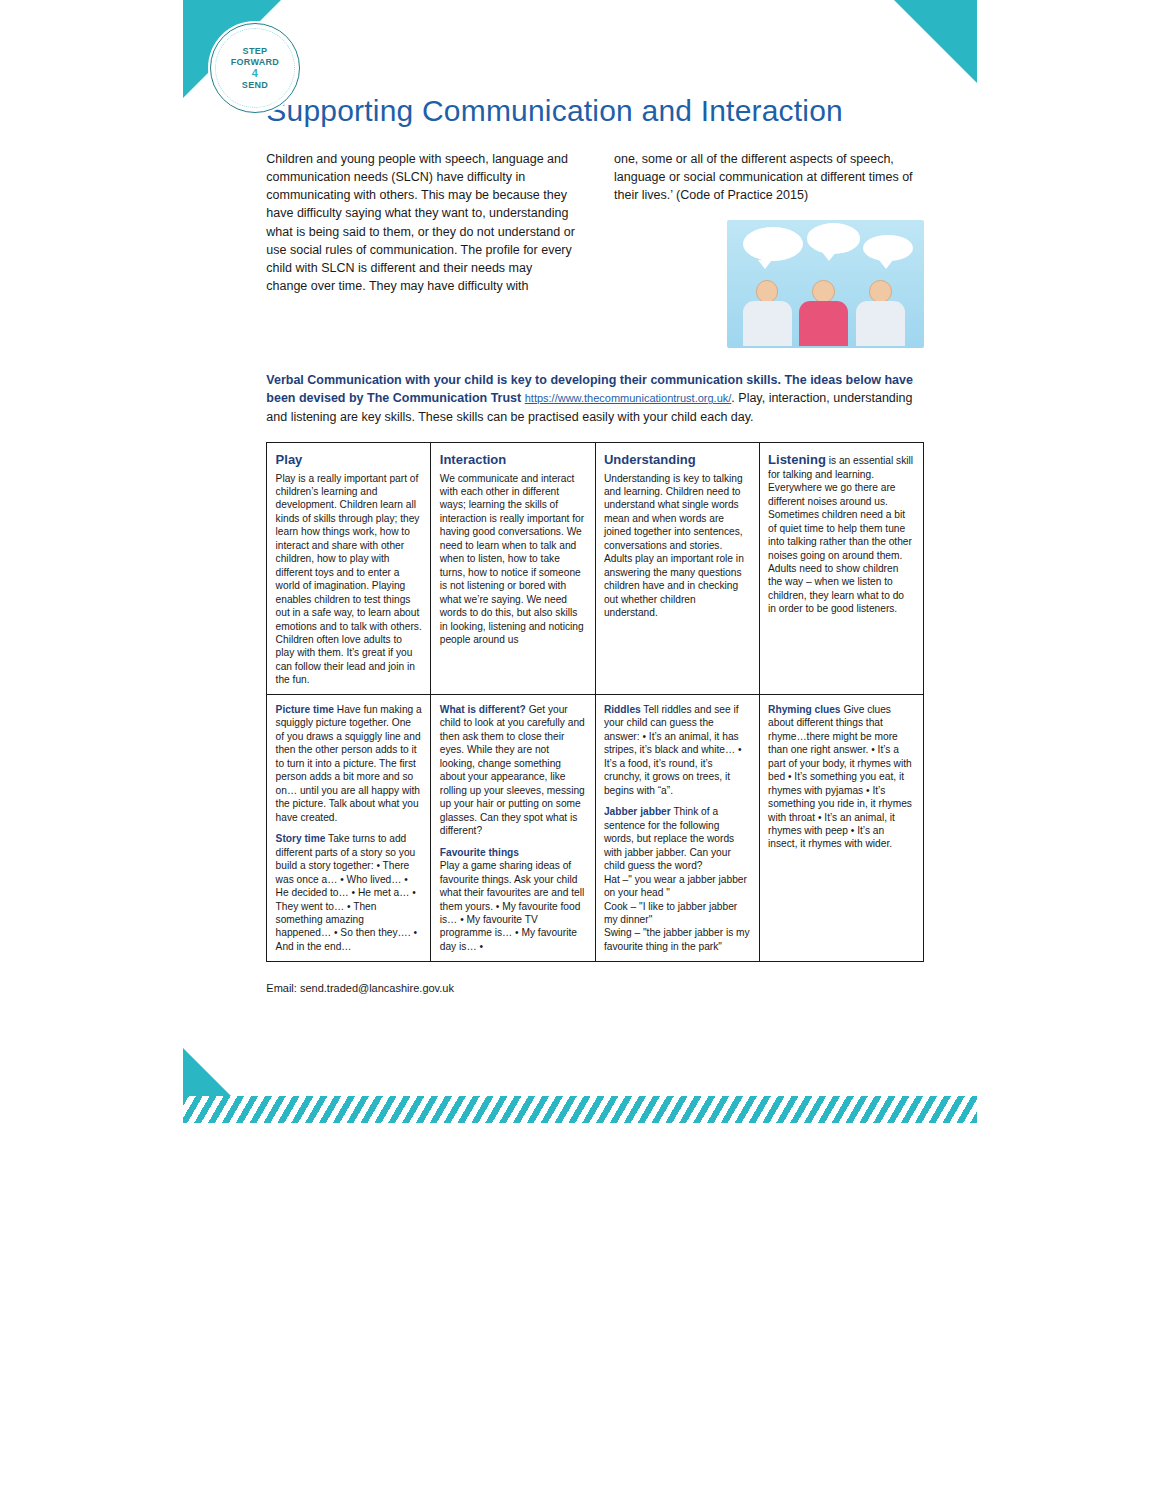STEP FORWARD 4 SEND
Supporting Communication and Interaction
Children and young people with speech, language and communication needs (SLCN) have difficulty in communicating with others. This may be because they have difficulty saying what they want to, understanding what is being said to them, or they do not understand or use social rules of communication. The profile for every child with SLCN is different and their needs may change over time. They may have difficulty with
one, some or all of the different aspects of speech, language or social communication at different times of their lives.’ (Code of Practice 2015)
Verbal Communication with your child is key to developing their communication skills. The ideas below have been devised by The Communication Trust https://www.thecommunicationtrust.org.uk/. Play, interaction, understanding and listening are key skills. These skills can be practised easily with your child each day.
| Play Play is a really important part of children’s learning and development. Children learn all kinds of skills through play; they learn how things work, how to interact and share with other children, how to play with different toys and to enter a world of imagination. Playing enables children to test things out in a safe way, to learn about emotions and to talk with others. Children often love adults to play with them. It’s great if you can follow their lead and join in the fun. | Interaction We communicate and interact with each other in different ways; learning the skills of interaction is really important for having good conversations. We need to learn when to talk and when to listen, how to take turns, how to notice if someone is not listening or bored with what we’re saying. We need words to do this, but also skills in looking, listening and noticing people around us | Understanding Understanding is key to talking and learning. Children need to understand what single words mean and when words are joined together into sentences, conversations and stories. Adults play an important role in answering the many questions children have and in checking out whether children understand. | Listening is an essential skill for talking and learning. Everywhere we go there are different noises around us. Sometimes children need a bit of quiet time to help them tune into talking rather than the other noises going on around them. Adults need to show children the way – when we listen to children, they learn what to do in order to be good listeners. |
| Picture time Have fun making a squiggly picture together. One of you draws a squiggly line and then the other person adds to it to turn it into a picture. The first person adds a bit more and so on… until you are all happy with the picture. Talk about what you have created. Story time Take turns to add different parts of a story so you build a story together: • There was once a… • Who lived… • He decided to… • He met a… • They went to… • Then something amazing happened… • So then they…. • And in the end… | What is different? Get your child to look at you carefully and then ask them to close their eyes. While they are not looking, change something about your appearance, like rolling up your sleeves, messing up your hair or putting on some glasses. Can they spot what is different? Favourite things Play a game sharing ideas of favourite things. Ask your child what their favourites are and tell them yours. • My favourite food is… • My favourite TV programme is… • My favourite day is… • | Riddles Tell riddles and see if your child can guess the answer: • It’s an animal, it has stripes, it’s black and white… • It’s a food, it’s round, it’s crunchy, it grows on trees, it begins with “a”. Jabber jabber Think of a sentence for the following words, but replace the words with jabber jabber. Can your child guess the word? Hat –" you wear a jabber jabber on your head " Cook – "I like to jabber jabber my dinner" Swing – "the jabber jabber is my favourite thing in the park" | Rhyming clues Give clues about different things that rhyme…there might be more than one right answer. • It’s a part of your body, it rhymes with bed • It’s something you eat, it rhymes with pyjamas • It’s something you ride in, it rhymes with throat • It’s an animal, it rhymes with peep • It’s an insect, it rhymes with wider. |
Email: send.traded@lancashire.gov.uk